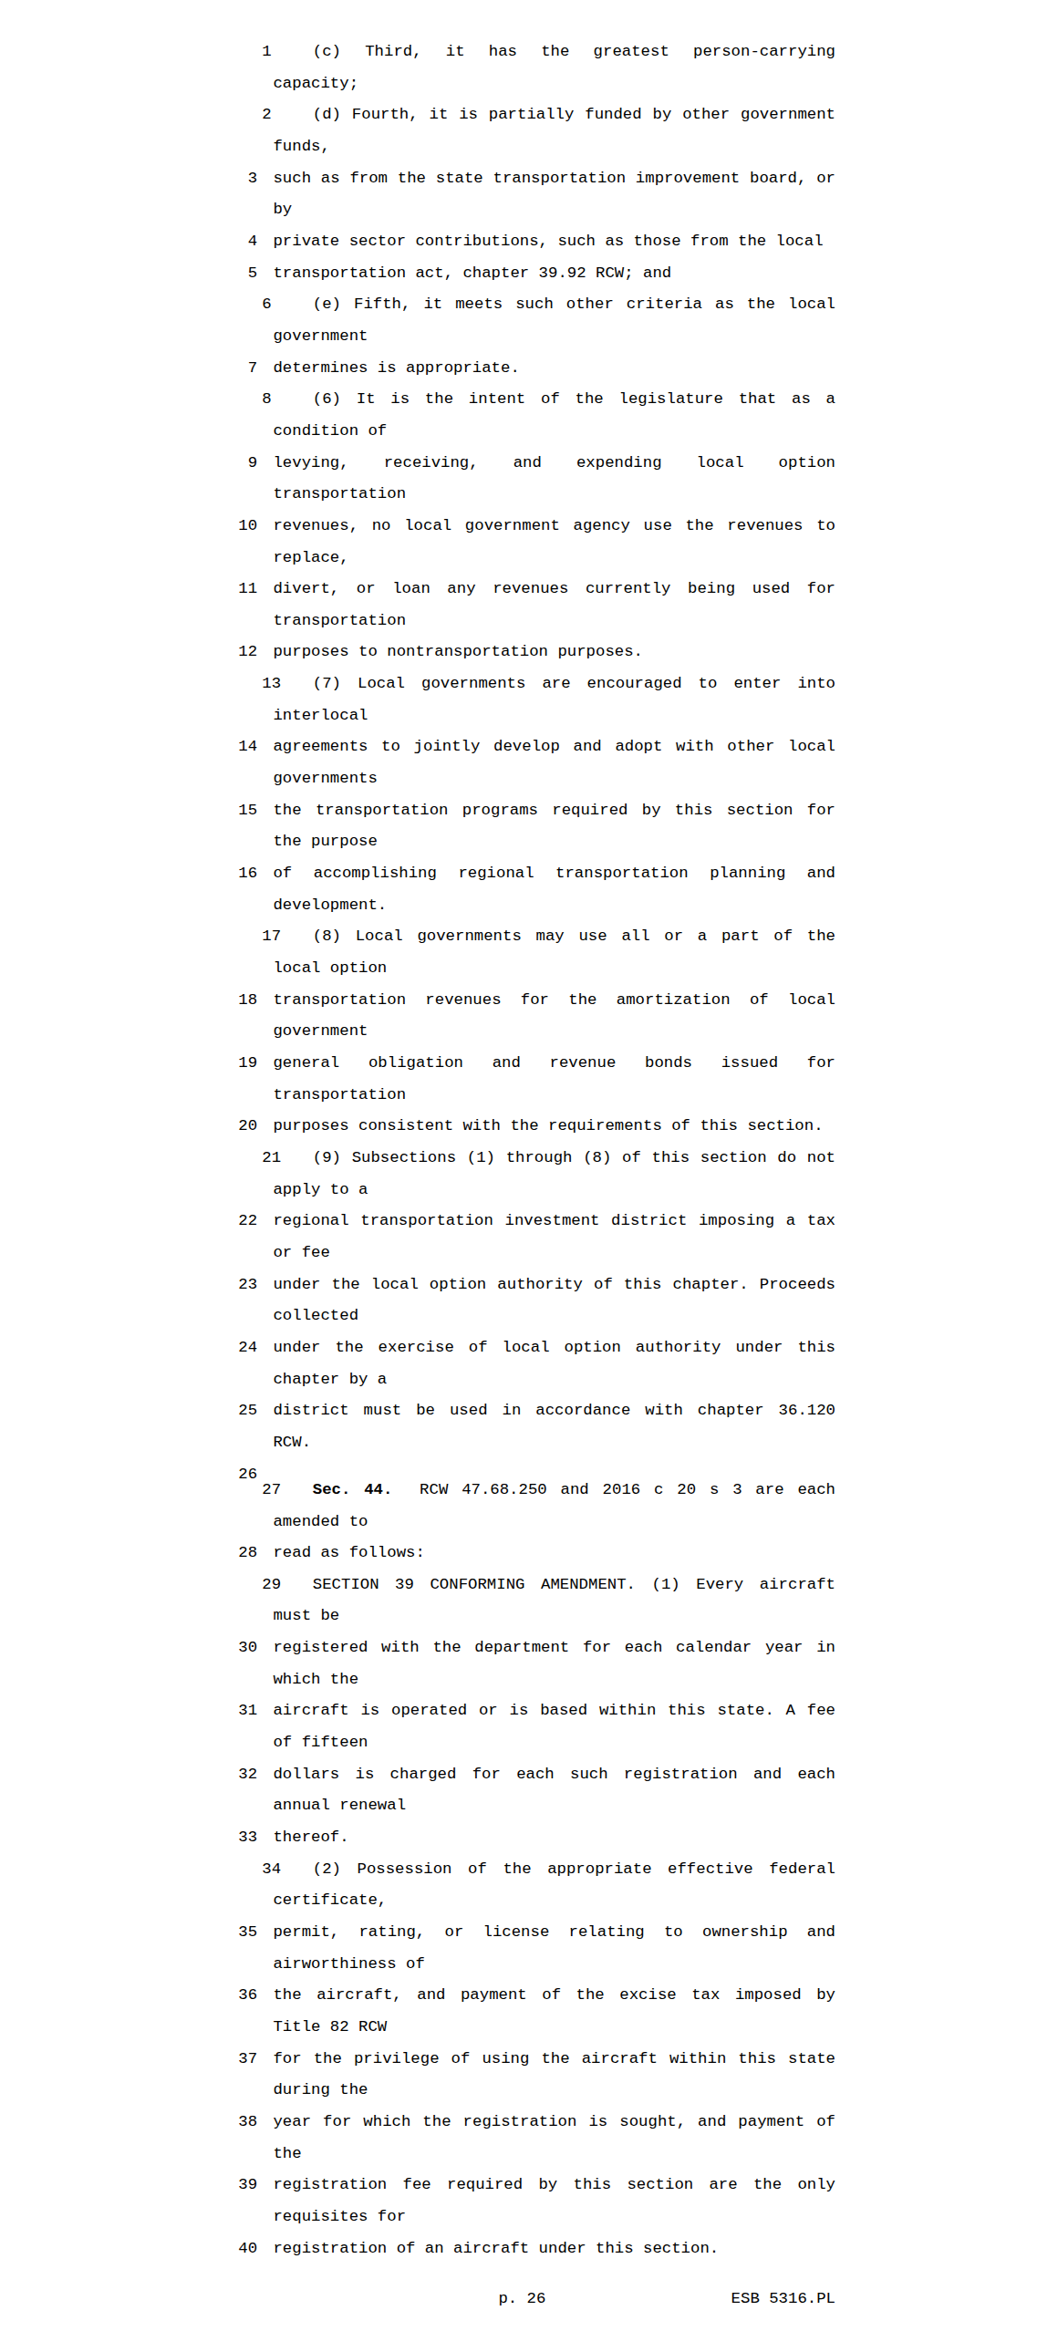(c) Third, it has the greatest person-carrying capacity;
(d) Fourth, it is partially funded by other government funds,
such as from the state transportation improvement board, or by
private sector contributions, such as those from the local
transportation act, chapter 39.92 RCW; and
(e) Fifth, it meets such other criteria as the local government
determines is appropriate.
(6) It is the intent of the legislature that as a condition of
levying, receiving, and expending local option transportation
revenues, no local government agency use the revenues to replace,
divert, or loan any revenues currently being used for transportation
purposes to nontransportation purposes.
(7) Local governments are encouraged to enter into interlocal
agreements to jointly develop and adopt with other local governments
the transportation programs required by this section for the purpose
of accomplishing regional transportation planning and development.
(8) Local governments may use all or a part of the local option
transportation revenues for the amortization of local government
general obligation and revenue bonds issued for transportation
purposes consistent with the requirements of this section.
(9) Subsections (1) through (8) of this section do not apply to a
regional transportation investment district imposing a tax or fee
under the local option authority of this chapter. Proceeds collected
under the exercise of local option authority under this chapter by a
district must be used in accordance with chapter 36.120 RCW.
Sec. 44. RCW 47.68.250 and 2016 c 20 s 3 are each amended to
read as follows:
SECTION 39 CONFORMING AMENDMENT. (1) Every aircraft must be
registered with the department for each calendar year in which the
aircraft is operated or is based within this state. A fee of fifteen
dollars is charged for each such registration and each annual renewal
thereof.
(2) Possession of the appropriate effective federal certificate,
permit, rating, or license relating to ownership and airworthiness of
the aircraft, and payment of the excise tax imposed by Title 82 RCW
for the privilege of using the aircraft within this state during the
year for which the registration is sought, and payment of the
registration fee required by this section are the only requisites for
registration of an aircraft under this section.
p. 26 ESB 5316.PL